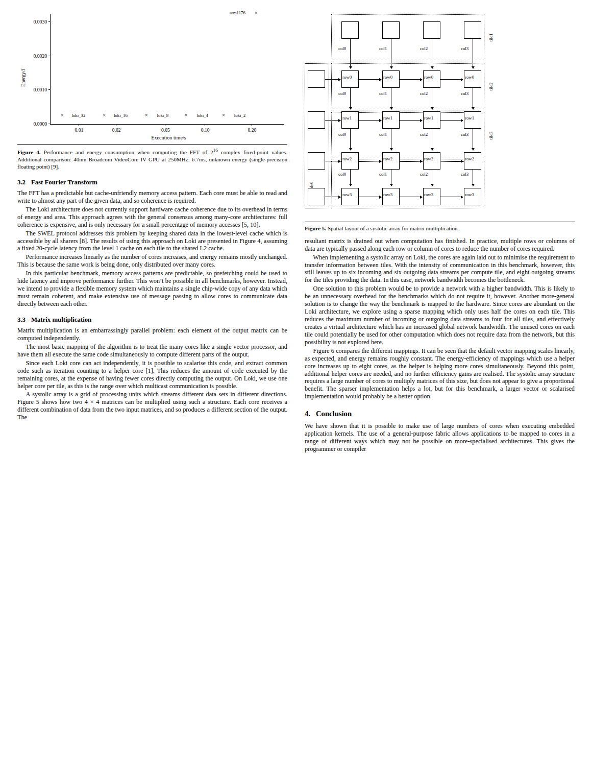Energy/J
0.0000
0.0010
0.0020
0.0030
0.01
0.02
0.05
0.10
0.20
×
loki_32
×
loki_16
×
loki_8
×
loki_4
×
loki_2
×
arm1176
Execution time/s
Figure 4. Performance and energy consumption when computing the FFT of 216 complex fixed-point values. Additional comparison: 40nm Broadcom VideoCore IV GPU at 250MHz: 6.7ms, unknown energy (single-precision floating point) [9].
3.2 Fast Fourier Transform
The FFT has a predictable but cache-unfriendly memory access pattern. Each core must be able to read and write to almost any part of the given data, and so coherence is required.
The Loki architecture does not currently support hardware cache coherence due to its overhead in terms of energy and area. This approach agrees with the general consensus among many-core architectures: full coherence is expensive, and is only necessary for a small percentage of memory accesses [5, 10].
The SWEL protocol addresses this problem by keeping shared data in the lowest-level cache which is accessible by all sharers [8]. The results of using this approach on Loki are presented in Figure 4, assuming a fixed 20-cycle latency from the level 1 cache on each tile to the shared L2 cache.
Performance increases linearly as the number of cores increases, and energy remains mostly unchanged. This is because the same work is being done, only distributed over many cores.
In this particular benchmark, memory access patterns are predictable, so prefetching could be used to hide latency and improve performance further. This won’t be possible in all benchmarks, however. Instead, we intend to provide a flexible memory system which maintains a single chip-wide copy of any data which must remain coherent, and make extensive use of message passing to allow cores to communicate data directly between each other.
3.3 Matrix multiplication
Matrix multiplication is an embarrassingly parallel problem: each element of the output matrix can be computed independently.
The most basic mapping of the algorithm is to treat the many cores like a single vector processor, and have them all execute the same code simultaneously to compute different parts of the output.
Since each Loki core can act independently, it is possible to scalarise this code, and extract common code such as iteration counting to a helper core [1]. This reduces the amount of code executed by the remaining cores, at the expense of having fewer cores directly computing the output. On Loki, we use one helper core per tile, as this is the range over which multicast communication is possible.
A systolic array is a grid of processing units which streams different data sets in different directions. Figure 5 shows how two 4 × 4 matrices can be multiplied using such a structure. Each core receives a different combination of data from the two input matrices, and so produces a different section of the output. The
tile1
tile2
tile3
tile0
col0
col1
col2
col3
col0
col1
col2
col3
col0
col1
col2
col3
col0
col1
col2
col3
row0
row0
row0
row0
row1
row1
row1
row1
row2
row2
row2
row2
row3
row3
row3
row3
Figure 5. Spatial layout of a systolic array for matrix multiplication.
resultant matrix is drained out when computation has finished. In practice, multiple rows or columns of data are typically passed along each row or column of cores to reduce the number of cores required.
When implementing a systolic array on Loki, the cores are again laid out to minimise the requirement to transfer information between tiles. With the intensity of communication in this benchmark, however, this still leaves up to six incoming and six outgoing data streams per compute tile, and eight outgoing streams for the tiles providing the data. In this case, network bandwidth becomes the bottleneck.
One solution to this problem would be to provide a network with a higher bandwidth. This is likely to be an unnecessary overhead for the benchmarks which do not require it, however. Another more-general solution is to change the way the benchmark is mapped to the hardware. Since cores are abundant on the Loki architecture, we explore using a sparse mapping which only uses half the cores on each tile. This reduces the maximum number of incoming or outgoing data streams to four for all tiles, and effectively creates a virtual architecture which has an increased global network bandwidth. The unused cores on each tile could potentially be used for other computation which does not require data from the network, but this possibility is not explored here.
Figure 6 compares the different mappings. It can be seen that the default vector mapping scales linearly, as expected, and energy remains roughly constant. The energy-efficiency of mappings which use a helper core increases up to eight cores, as the helper is helping more cores simultaneously. Beyond this point, additional helper cores are needed, and no further efficiency gains are realised. The systolic array structure requires a large number of cores to multiply matrices of this size, but does not appear to give a proportional benefit. The sparser implementation helps a lot, but for this benchmark, a larger vector or scalarised implementation would probably be a better option.
4. Conclusion
We have shown that it is possible to make use of large numbers of cores when executing embedded application kernels. The use of a general-purpose fabric allows applications to be mapped to cores in a range of different ways which may not be possible on more-specialised architectures. This gives the programmer or compiler